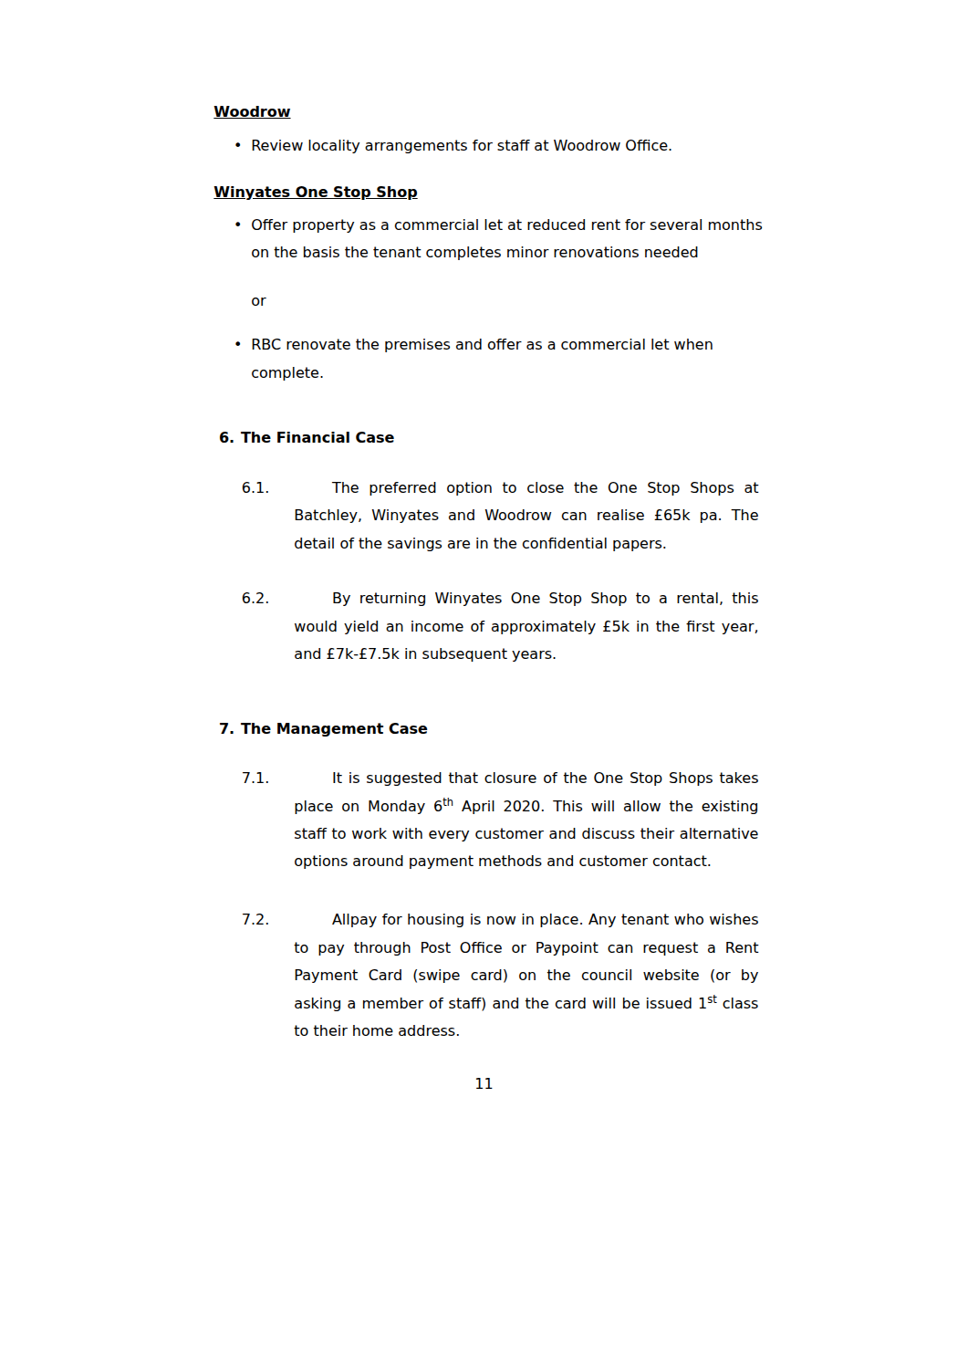Woodrow
Review locality arrangements for staff at Woodrow Office.
Winyates One Stop Shop
Offer property as a commercial let at reduced rent for several months on the basis the tenant completes minor renovations needed
or
RBC renovate the premises and offer as a commercial let when complete.
6. The Financial Case
6.1.
The preferred option to close the One Stop Shops at Batchley, Winyates and Woodrow can realise £65k pa. The detail of the savings are in the confidential papers.
6.2.
By returning Winyates One Stop Shop to a rental, this would yield an income of approximately £5k in the first year, and £7k-£7.5k in subsequent years.
7. The Management Case
7.1.
It is suggested that closure of the One Stop Shops takes place on Monday 6th April 2020. This will allow the existing staff to work with every customer and discuss their alternative options around payment methods and customer contact.
7.2.
Allpay for housing is now in place. Any tenant who wishes to pay through Post Office or Paypoint can request a Rent Payment Card (swipe card) on the council website (or by asking a member of staff) and the card will be issued 1st class to their home address.
11